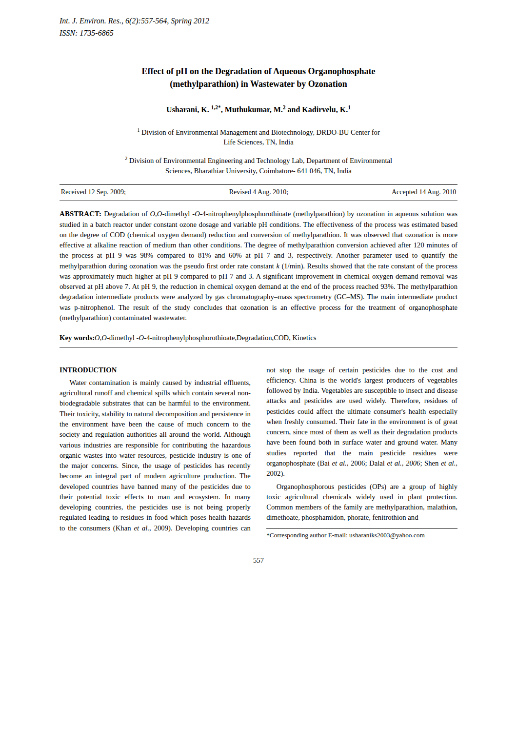Int. J. Environ. Res., 6(2):557-564, Spring 2012
ISSN: 1735-6865
Effect of pH on the Degradation of Aqueous Organophosphate
(methylparathion) in Wastewater by Ozonation
Usharani, K. 1,2*, Muthukumar, M.2 and Kadirvelu, K.1
1 Division of Environmental Management and Biotechnology, DRDO-BU Center for
Life Sciences, TN, India
2 Division of Environmental Engineering and Technology Lab, Department of Environmental
Sciences, Bharathiar University, Coimbatore- 641 046, TN, India
Received 12 Sep. 2009; Revised 4 Aug. 2010; Accepted 14 Aug. 2010
ABSTRACT: Degradation of O,O-dimethyl -O-4-nitrophenylphosphorothioate (methylparathion) by ozonation in aqueous solution was studied in a batch reactor under constant ozone dosage and variable pH conditions. The effectiveness of the process was estimated based on the degree of COD (chemical oxygen demand) reduction and conversion of methylparathion. It was observed that ozonation is more effective at alkaline reaction of medium than other conditions. The degree of methylparathion conversion achieved after 120 minutes of the process at pH 9 was 98% compared to 81% and 60% at pH 7 and 3, respectively. Another parameter used to quantify the methylparathion during ozonation was the pseudo first order rate constant k (1/min). Results showed that the rate constant of the process was approximately much higher at pH 9 compared to pH 7 and 3. A significant improvement in chemical oxygen demand removal was observed at pH above 7. At pH 9, the reduction in chemical oxygen demand at the end of the process reached 93%. The methylparathion degradation intermediate products were analyzed by gas chromatography–mass spectrometry (GC–MS). The main intermediate product was p-nitrophenol. The result of the study concludes that ozonation is an effective process for the treatment of organophosphate (methylparathion) contaminated wastewater.
Key words: O,O-dimethyl -O-4-nitrophenylphosphorothioate,Degradation,COD, Kinetics
INTRODUCTION
Water contamination is mainly caused by industrial effluents, agricultural runoff and chemical spills which contain several non-biodegradable substrates that can be harmful to the environment. Their toxicity, stability to natural decomposition and persistence in the environment have been the cause of much concern to the society and regulation authorities all around the world. Although various industries are responsible for contributing the hazardous organic wastes into water resources, pesticide industry is one of the major concerns. Since, the usage of pesticides has recently become an integral part of modern agriculture production. The developed countries have banned many of the pesticides due to their potential toxic effects to man and ecosystem. In many developing countries, the pesticides use is not being properly regulated leading to residues in food which poses health hazards to the consumers (Khan et al., 2009). Developing countries can not stop the usage of certain pesticides due to the cost and efficiency. China is the world's largest producers of vegetables followed by India. Vegetables are susceptible to insect and disease attacks and pesticides are used widely. Therefore, residues of pesticides could affect the ultimate consumer's health especially when freshly consumed. Their fate in the environment is of great concern, since most of them as well as their degradation products have been found both in surface water and ground water. Many studies reported that the main pesticide residues were organophosphate (Bai et al., 2006; Dalal et al., 2006; Shen et al., 2002).
Organophosphorous pesticides (OPs) are a group of highly toxic agricultural chemicals widely used in plant protection. Common members of the family are methylparathion, malathion, dimethoate, phosphamidon, phorate, fenitrothion and
*Corresponding author E-mail: usharaniks2003@yahoo.com
557